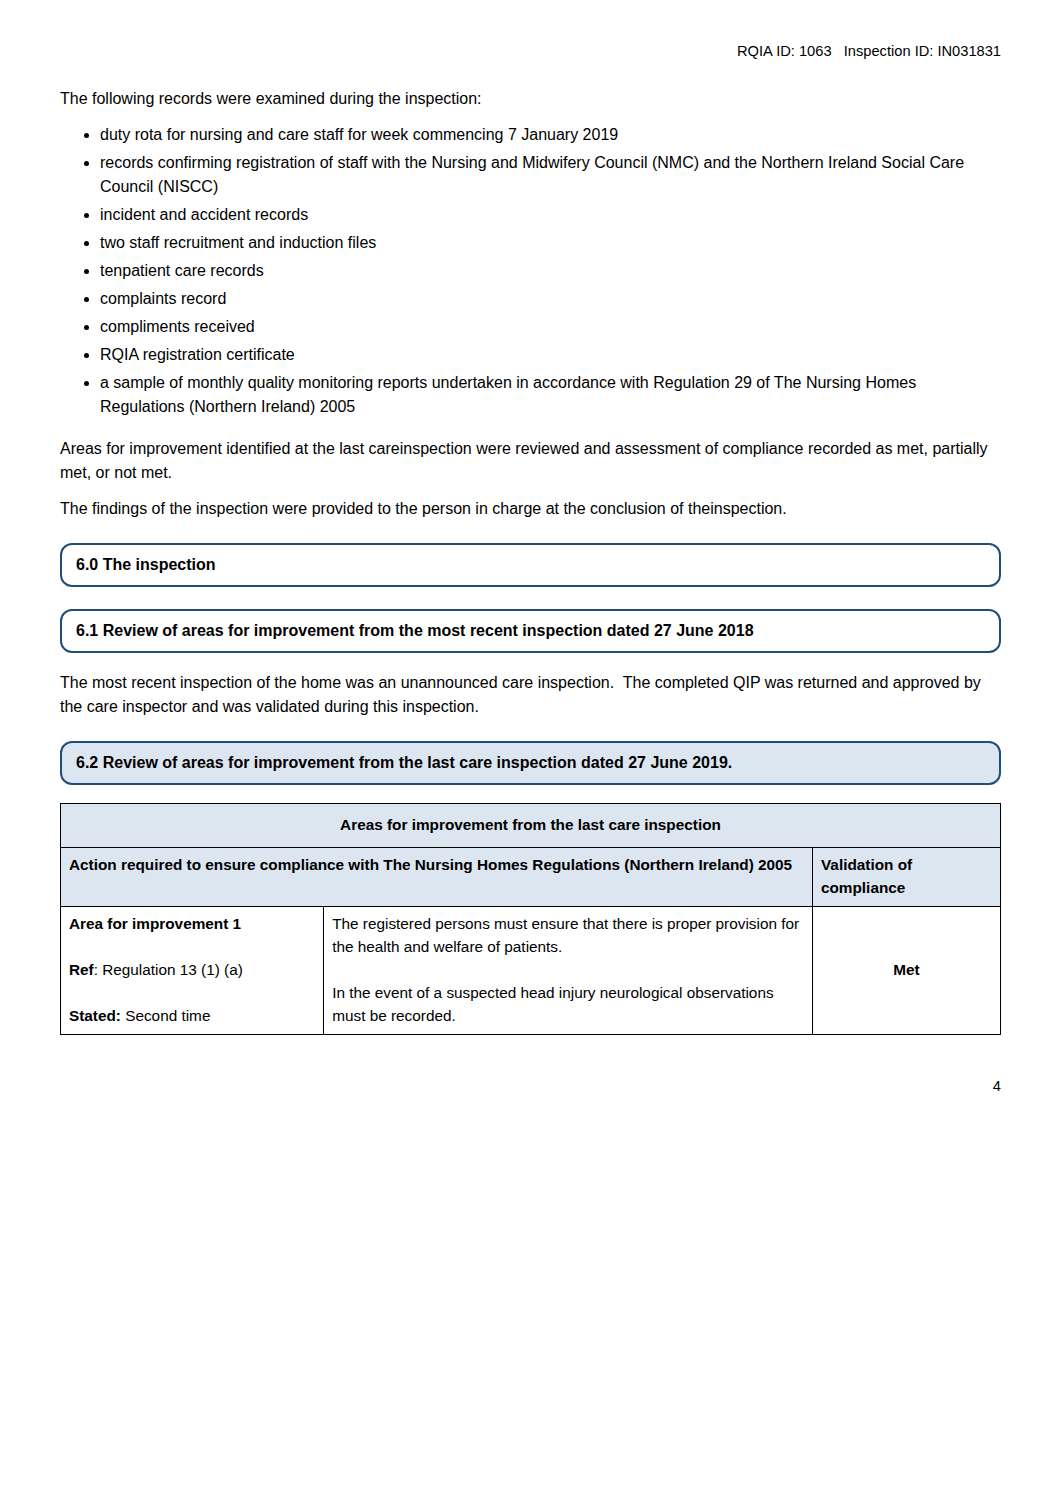RQIA ID: 1063 Inspection ID: IN031831
The following records were examined during the inspection:
duty rota for nursing and care staff for week commencing 7 January 2019
records confirming registration of staff with the Nursing and Midwifery Council (NMC) and the Northern Ireland Social Care Council (NISCC)
incident and accident records
two staff recruitment and induction files
tenpatient care records
complaints record
compliments received
RQIA registration certificate
a sample of monthly quality monitoring reports undertaken in accordance with Regulation 29 of The Nursing Homes Regulations (Northern Ireland) 2005
Areas for improvement identified at the last careinspection were reviewed and assessment of compliance recorded as met, partially met, or not met.
The findings of the inspection were provided to the person in charge at the conclusion of theinspection.
6.0 The inspection
6.1 Review of areas for improvement from the most recent inspection dated 27 June 2018
The most recent inspection of the home was an unannounced care inspection. The completed QIP was returned and approved by the care inspector and was validated during this inspection.
6.2 Review of areas for improvement from the last care inspection dated 27 June 2019.
| Areas for improvement from the last care inspection |
| --- |
| Action required to ensure compliance with The Nursing Homes Regulations (Northern Ireland) 2005 | Validation of compliance |
| Area for improvement 1 Ref : Regulation 13 (1) (a) Stated: Second time | The registered persons must ensure that there is proper provision for the health and welfare of patients. In the event of a suspected head injury neurological observations must be recorded. | Met |
4